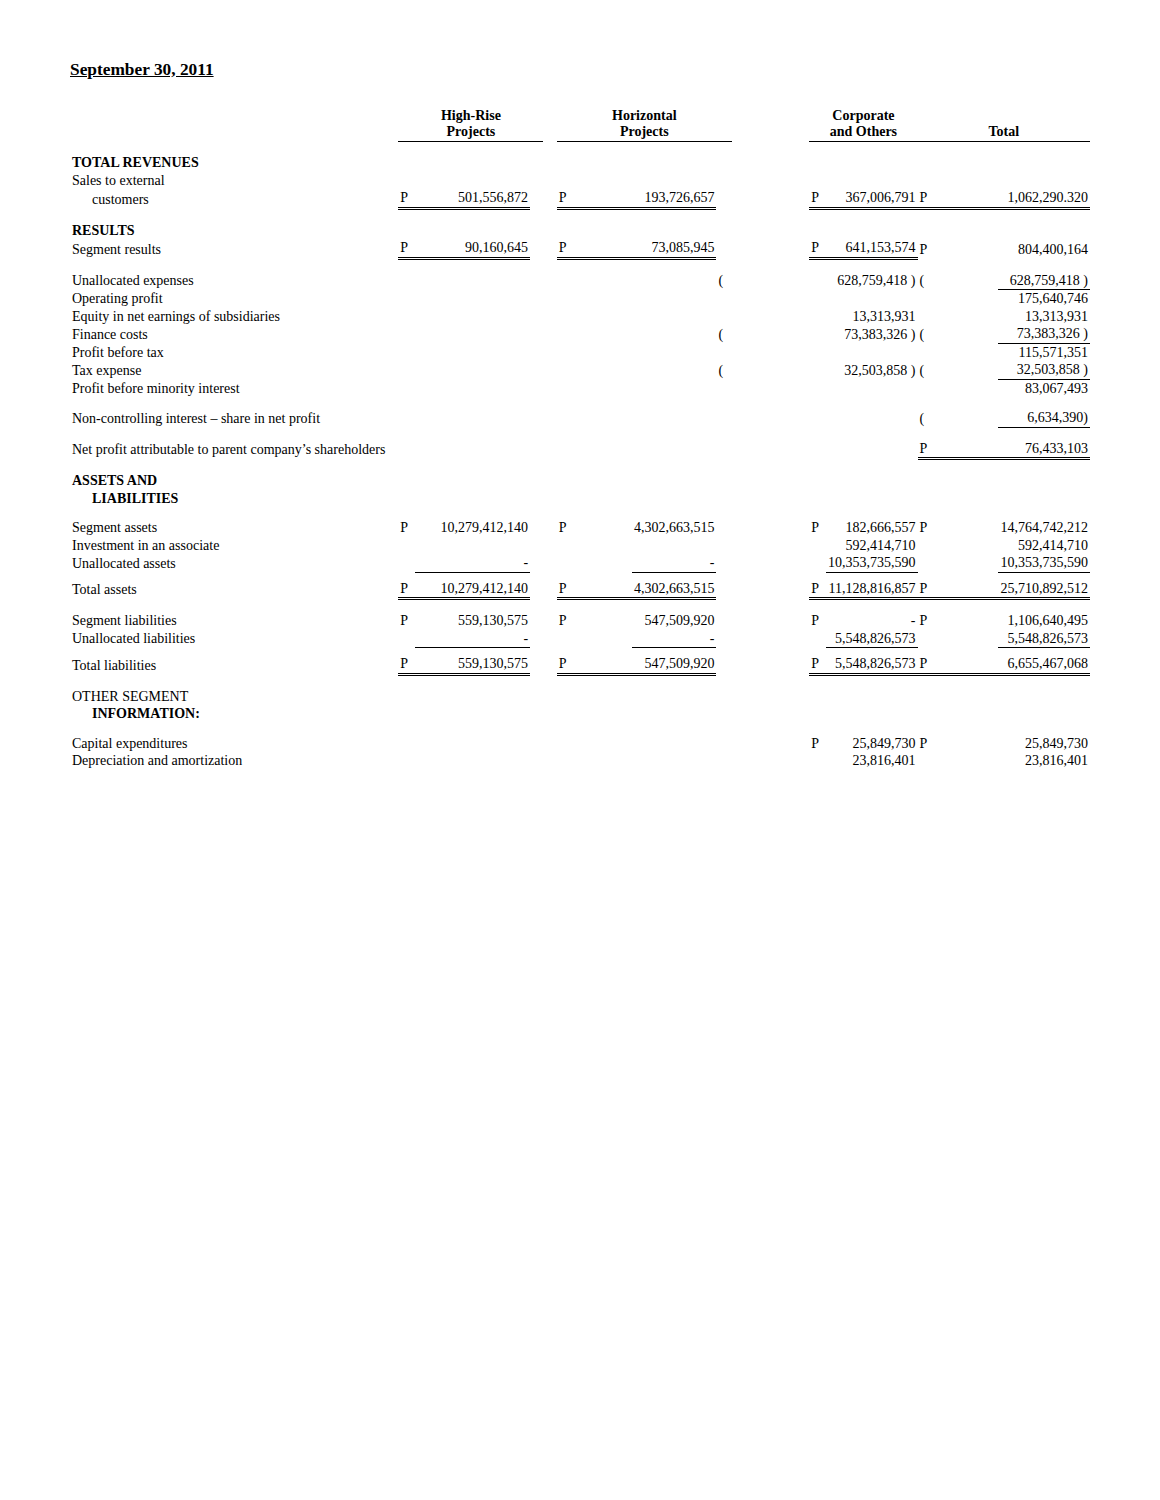September 30, 2011
| | High-Rise Projects | | Horizontal Projects | | Corporate and Others | Total |
| TOTAL REVENUES | |
| Sales to external | |
| customers | P | 501,556,872 | | | P | 193,726,657 | | | P | 367,006,791 | P | 1,062,290.320 |
| RESULTS | |
| Segment results | P | 90,160,645 | | | P | 73,085,945 | | | P | 641,153,574 | P | 804,400,164 |
| Unallocated expenses | | ( | | | 628,759,418 ) | ( | 628,759,418 ) |
| Operating profit | | | 175,640,746 |
| Equity in net earnings of subsidiaries | | 13,313,931 | | 13,313,931 |
| Finance costs | | ( | | | 73,383,326 ) | ( | 73,383,326 ) |
| Profit before tax | | | 115,571,351 |
| Tax expense | | ( | | | 32,503,858 ) | ( | 32,503,858 ) |
| Profit before minority interest | | | 83,067,493 |
| Non-controlling interest – share in net profit | | ( | 6,634,390) |
| Net profit attributable to parent company’s shareholders | | P | 76,433,103 |
| ASSETS AND | |
| LIABILITIES | |
| Segment assets | P | 10,279,412,140 | | | P | 4,302,663,515 | | | P | 182,666,557 | P | 14,764,742,212 |
| Investment in an associate | | 592,414,710 | | 592,414,710 |
| Unallocated assets | | - | | | | - | | | | 10,353,735,590 | | 10,353,735,590 |
| Total assets | P | 10,279,412,140 | | | P | 4,302,663,515 | | | P | 11,128,816,857 | P | 25,710,892,512 |
| Segment liabilities | P | 559,130,575 | | | P | 547,509,920 | | | P | - | P | 1,106,640,495 |
| Unallocated liabilities | | - | | | | - | | | | 5,548,826,573 | | 5,548,826,573 |
| Total liabilities | P | 559,130,575 | | | P | 547,509,920 | | | P | 5,548,826,573 | P | 6,655,467,068 |
| OTHER SEGMENT | |
| INFORMATION: | |
| Capital expenditures | | P | 25,849,730 | P | 25,849,730 |
| Depreciation and amortization | | 23,816,401 | | 23,816,401 |